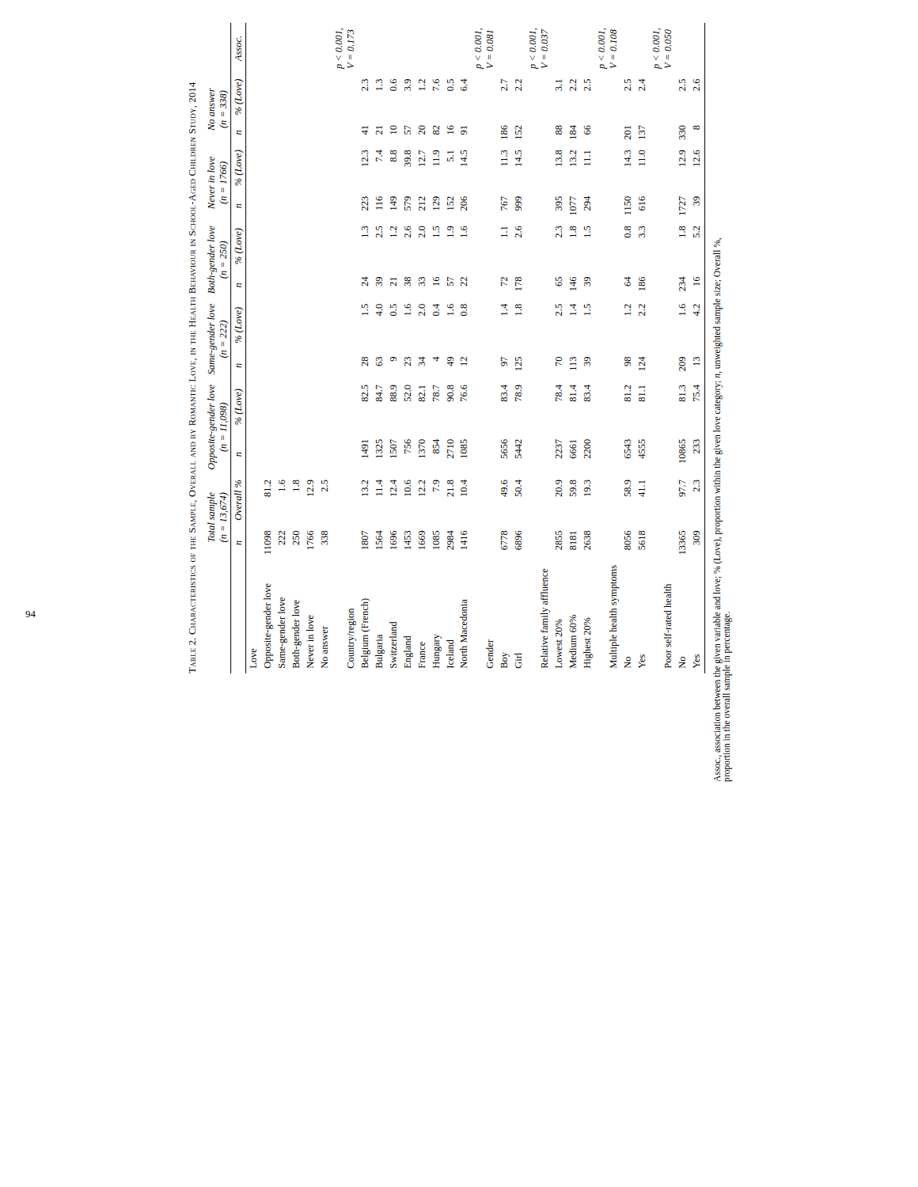Table 2. Characteristics of the Sample, Overall and by Romantic Love, in the Health Behaviour in School-Aged Children Study, 2014
| | Total sample (n = 13,674) | Opposite-gender love (n = 11,098) | Same-gender love (n = 222) | Both-gender love (n = 250) | Never in love (n = 1766) | No answer (n = 338) | |
| --- | --- | --- | --- | --- | --- | --- | --- |
| | n | Overall % | n | % (Love) | n | % (Love) | n | % (Love) | n | % (Love) | n | % (Love) | Assoc. |
| Love | |
| Opposite-gender love | 11098 | 81.2 | | | | | | | | | | | |
| Same-gender love | 222 | 1.6 | | | | | | | | | | | |
| Both-gender love | 250 | 1.8 | | | | | | | | | | | |
| Never in love | 1766 | 12.9 | | | | | | | | | | | |
| No answer | 338 | 2.5 | | | | | | | | | | | |
| Country/region | | p < 0.001, V = 0.173 |
| Belgium (French) | 1807 | 13.2 | 1491 | 82.5 | 28 | 1.5 | 24 | 1.3 | 223 | 12.3 | 41 | 2.3 | |
| Bulgaria | 1564 | 11.4 | 1325 | 84.7 | 63 | 4.0 | 39 | 2.5 | 116 | 7.4 | 21 | 1.3 | |
| Switzerland | 1696 | 12.4 | 1507 | 88.9 | 9 | 0.5 | 21 | 1.2 | 149 | 8.8 | 10 | 0.6 | |
| England | 1453 | 10.6 | 756 | 52.0 | 23 | 1.6 | 38 | 2.6 | 579 | 39.8 | 57 | 3.9 | |
| France | 1669 | 12.2 | 1370 | 82.1 | 34 | 2.0 | 33 | 2.0 | 212 | 12.7 | 20 | 1.2 | |
| Hungary | 1085 | 7.9 | 854 | 78.7 | 4 | 0.4 | 16 | 1.5 | 129 | 11.9 | 82 | 7.6 | |
| Iceland | 2984 | 21.8 | 2710 | 90.8 | 49 | 1.6 | 57 | 1.9 | 152 | 5.1 | 16 | 0.5 | |
| North Macedonia | 1416 | 10.4 | 1085 | 76.6 | 12 | 0.8 | 22 | 1.6 | 206 | 14.5 | 91 | 6.4 | |
| Gender | | p < 0.001, V = 0.081 |
| Boy | 6778 | 49.6 | 5656 | 83.4 | 97 | 1.4 | 72 | 1.1 | 767 | 11.3 | 186 | 2.7 | |
| Girl | 6896 | 50.4 | 5442 | 78.9 | 125 | 1.8 | 178 | 2.6 | 999 | 14.5 | 152 | 2.2 | |
| Relative family affluence | | p < 0.001, V = 0.037 |
| Lowest 20% | 2855 | 20.9 | 2237 | 78.4 | 70 | 2.5 | 65 | 2.3 | 395 | 13.8 | 88 | 3.1 | |
| Medium 60% | 8181 | 59.8 | 6661 | 81.4 | 113 | 1.4 | 146 | 1.8 | 1077 | 13.2 | 184 | 2.2 | |
| Highest 20% | 2638 | 19.3 | 2200 | 83.4 | 39 | 1.5 | 39 | 1.5 | 294 | 11.1 | 66 | 2.5 | |
| Multiple health symptoms | | p < 0.001, V = 0.108 |
| No | 8056 | 58.9 | 6543 | 81.2 | 98 | 1.2 | 64 | 0.8 | 1150 | 14.3 | 201 | 2.5 | |
| Yes | 5618 | 41.1 | 4555 | 81.1 | 124 | 2.2 | 186 | 3.3 | 616 | 11.0 | 137 | 2.4 | |
| Poor self-rated health | | p < 0.001, V = 0.050 |
| No | 13365 | 97.7 | 10865 | 81.3 | 209 | 1.6 | 234 | 1.8 | 1727 | 12.9 | 330 | 2.5 | |
| Yes | 309 | 2.3 | 233 | 75.4 | 13 | 4.2 | 16 | 5.2 | 39 | 12.6 | 8 | 2.6 | |
Assoc., association between the given variable and love; % (Love), proportion within the given love category; n, unweighted sample size; Overall %, proportion in the overall sample in percentage.
94